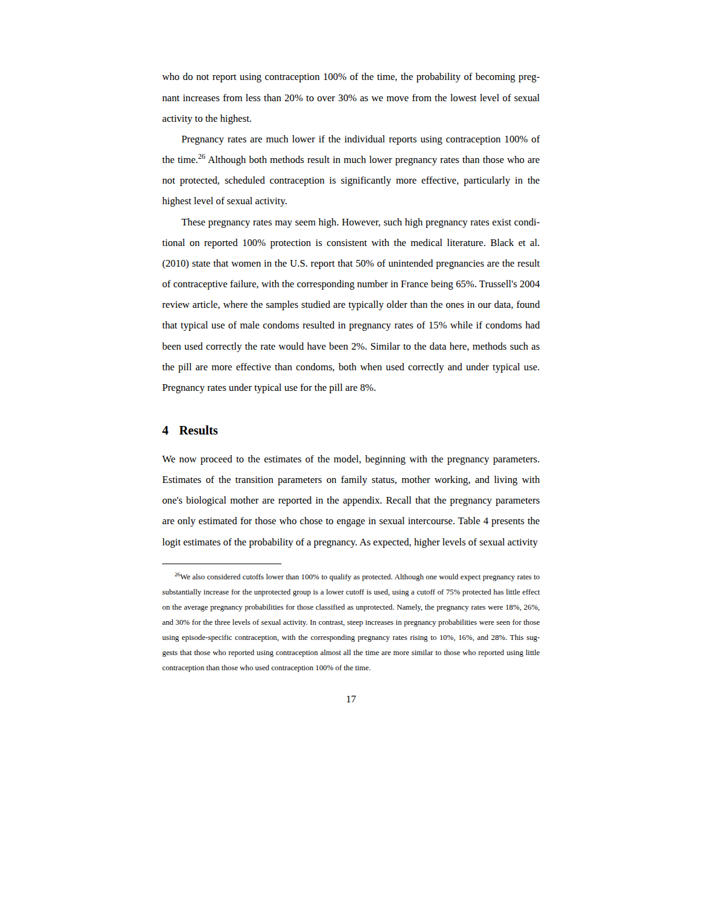who do not report using contraception 100% of the time, the probability of becoming pregnant increases from less than 20% to over 30% as we move from the lowest level of sexual activity to the highest.
Pregnancy rates are much lower if the individual reports using contraception 100% of the time.26 Although both methods result in much lower pregnancy rates than those who are not protected, scheduled contraception is significantly more effective, particularly in the highest level of sexual activity.
These pregnancy rates may seem high. However, such high pregnancy rates exist conditional on reported 100% protection is consistent with the medical literature. Black et al. (2010) state that women in the U.S. report that 50% of unintended pregnancies are the result of contraceptive failure, with the corresponding number in France being 65%. Trussell's 2004 review article, where the samples studied are typically older than the ones in our data, found that typical use of male condoms resulted in pregnancy rates of 15% while if condoms had been used correctly the rate would have been 2%. Similar to the data here, methods such as the pill are more effective than condoms, both when used correctly and under typical use. Pregnancy rates under typical use for the pill are 8%.
4 Results
We now proceed to the estimates of the model, beginning with the pregnancy parameters. Estimates of the transition parameters on family status, mother working, and living with one's biological mother are reported in the appendix. Recall that the pregnancy parameters are only estimated for those who chose to engage in sexual intercourse. Table 4 presents the logit estimates of the probability of a pregnancy. As expected, higher levels of sexual activity
26We also considered cutoffs lower than 100% to qualify as protected. Although one would expect pregnancy rates to substantially increase for the unprotected group is a lower cutoff is used, using a cutoff of 75% protected has little effect on the average pregnancy probabilities for those classified as unprotected. Namely, the pregnancy rates were 18%, 26%, and 30% for the three levels of sexual activity. In contrast, steep increases in pregnancy probabilities were seen for those using episode-specific contraception, with the corresponding pregnancy rates rising to 10%, 16%, and 28%. This suggests that those who reported using contraception almost all the time are more similar to those who reported using little contraception than those who used contraception 100% of the time.
17